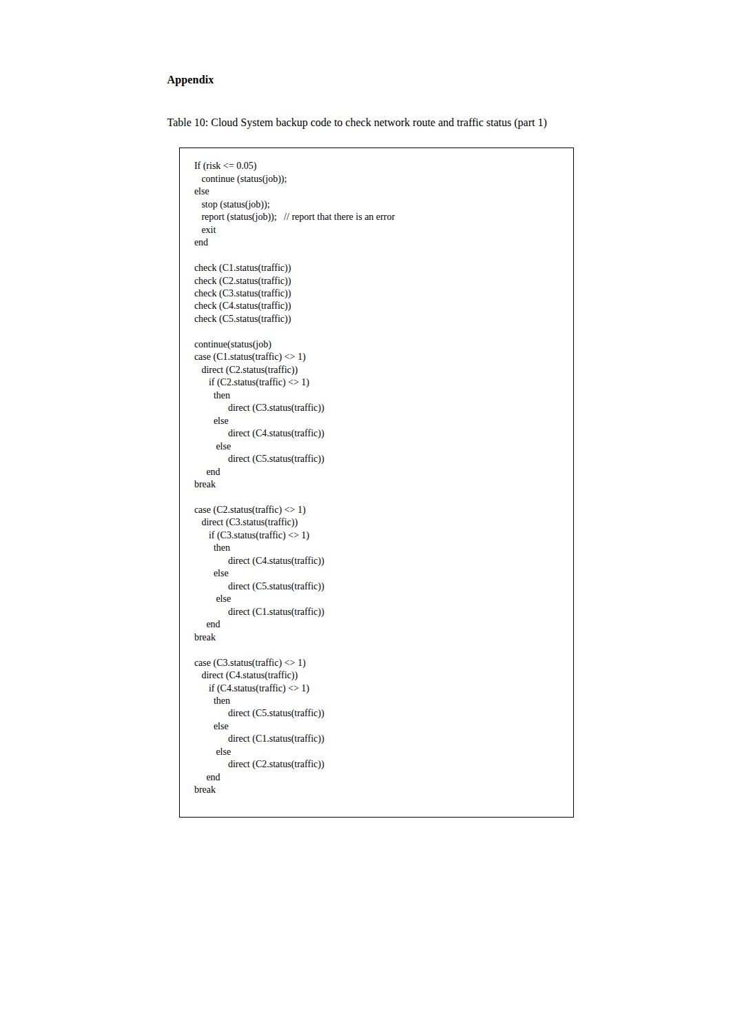Appendix
Table 10: Cloud System backup code to check network route and traffic status (part 1)
If (risk <= 0.05)
   continue (status(job));
else
   stop (status(job));
   report (status(job));   // report that there is an error
   exit
end

check (C1.status(traffic))
check (C2.status(traffic))
check (C3.status(traffic))
check (C4.status(traffic))
check (C5.status(traffic))

continue(status(job)
case (C1.status(traffic) <> 1)
   direct (C2.status(traffic))
      if (C2.status(traffic) <> 1)
        then
              direct (C3.status(traffic))
        else
              direct (C4.status(traffic))
         else
              direct (C5.status(traffic))
     end
break

case (C2.status(traffic) <> 1)
   direct (C3.status(traffic))
      if (C3.status(traffic) <> 1)
        then
              direct (C4.status(traffic))
        else
              direct (C5.status(traffic))
         else
              direct (C1.status(traffic))
     end
break

case (C3.status(traffic) <> 1)
   direct (C4.status(traffic))
      if (C4.status(traffic) <> 1)
        then
              direct (C5.status(traffic))
        else
              direct (C1.status(traffic))
         else
              direct (C2.status(traffic))
     end
break